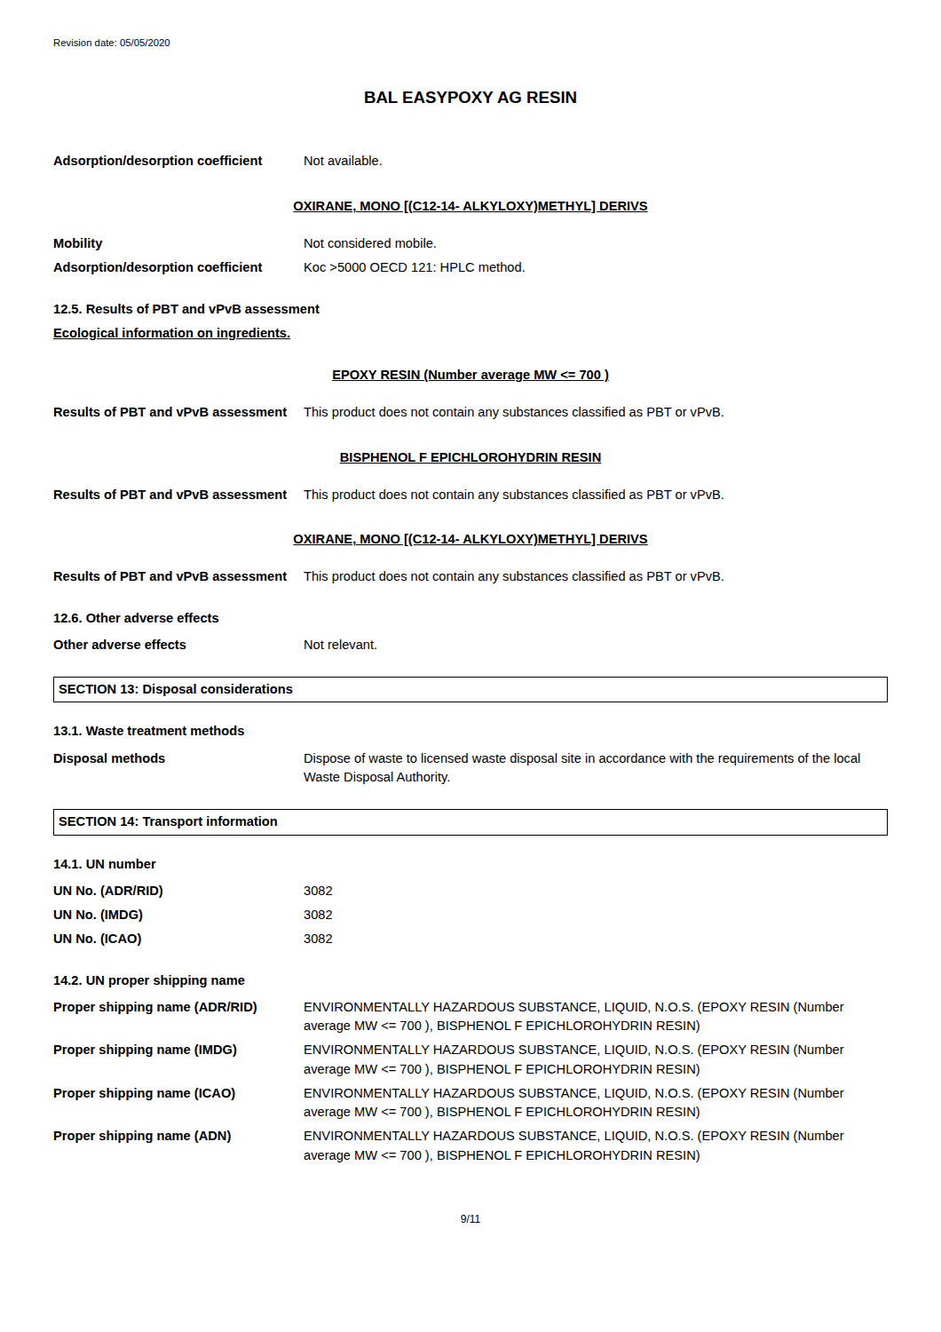Revision date: 05/05/2020
BAL EASYPOXY AG RESIN
| Adsorption/desorption coefficient | Not available. |
OXIRANE, MONO [(C12-14- ALKYLOXY)METHYL] DERIVS
| Mobility | Not considered mobile. |
| Adsorption/desorption coefficient | Koc >5000 OECD 121: HPLC method. |
12.5. Results of PBT and vPvB assessment
Ecological information on ingredients.
EPOXY RESIN (Number average MW <= 700 )
| Results of PBT and vPvB assessment | This product does not contain any substances classified as PBT or vPvB. |
BISPHENOL F EPICHLOROHYDRIN RESIN
| Results of PBT and vPvB assessment | This product does not contain any substances classified as PBT or vPvB. |
OXIRANE, MONO [(C12-14- ALKYLOXY)METHYL] DERIVS
| Results of PBT and vPvB assessment | This product does not contain any substances classified as PBT or vPvB. |
12.6. Other adverse effects
| Other adverse effects | Not relevant. |
SECTION 13: Disposal considerations
13.1. Waste treatment methods
| Disposal methods | Dispose of waste to licensed waste disposal site in accordance with the requirements of the local Waste Disposal Authority. |
SECTION 14: Transport information
14.1. UN number
| UN No. (ADR/RID) | 3082 |
| UN No. (IMDG) | 3082 |
| UN No. (ICAO) | 3082 |
14.2. UN proper shipping name
| Proper shipping name (ADR/RID) | ENVIRONMENTALLY HAZARDOUS SUBSTANCE, LIQUID, N.O.S. (EPOXY RESIN (Number average MW <= 700 ), BISPHENOL F EPICHLOROHYDRIN RESIN) |
| Proper shipping name (IMDG) | ENVIRONMENTALLY HAZARDOUS SUBSTANCE, LIQUID, N.O.S. (EPOXY RESIN (Number average MW <= 700 ), BISPHENOL F EPICHLOROHYDRIN RESIN) |
| Proper shipping name (ICAO) | ENVIRONMENTALLY HAZARDOUS SUBSTANCE, LIQUID, N.O.S. (EPOXY RESIN (Number average MW <= 700 ), BISPHENOL F EPICHLOROHYDRIN RESIN) |
| Proper shipping name (ADN) | ENVIRONMENTALLY HAZARDOUS SUBSTANCE, LIQUID, N.O.S. (EPOXY RESIN (Number average MW <= 700 ), BISPHENOL F EPICHLOROHYDRIN RESIN) |
9/11